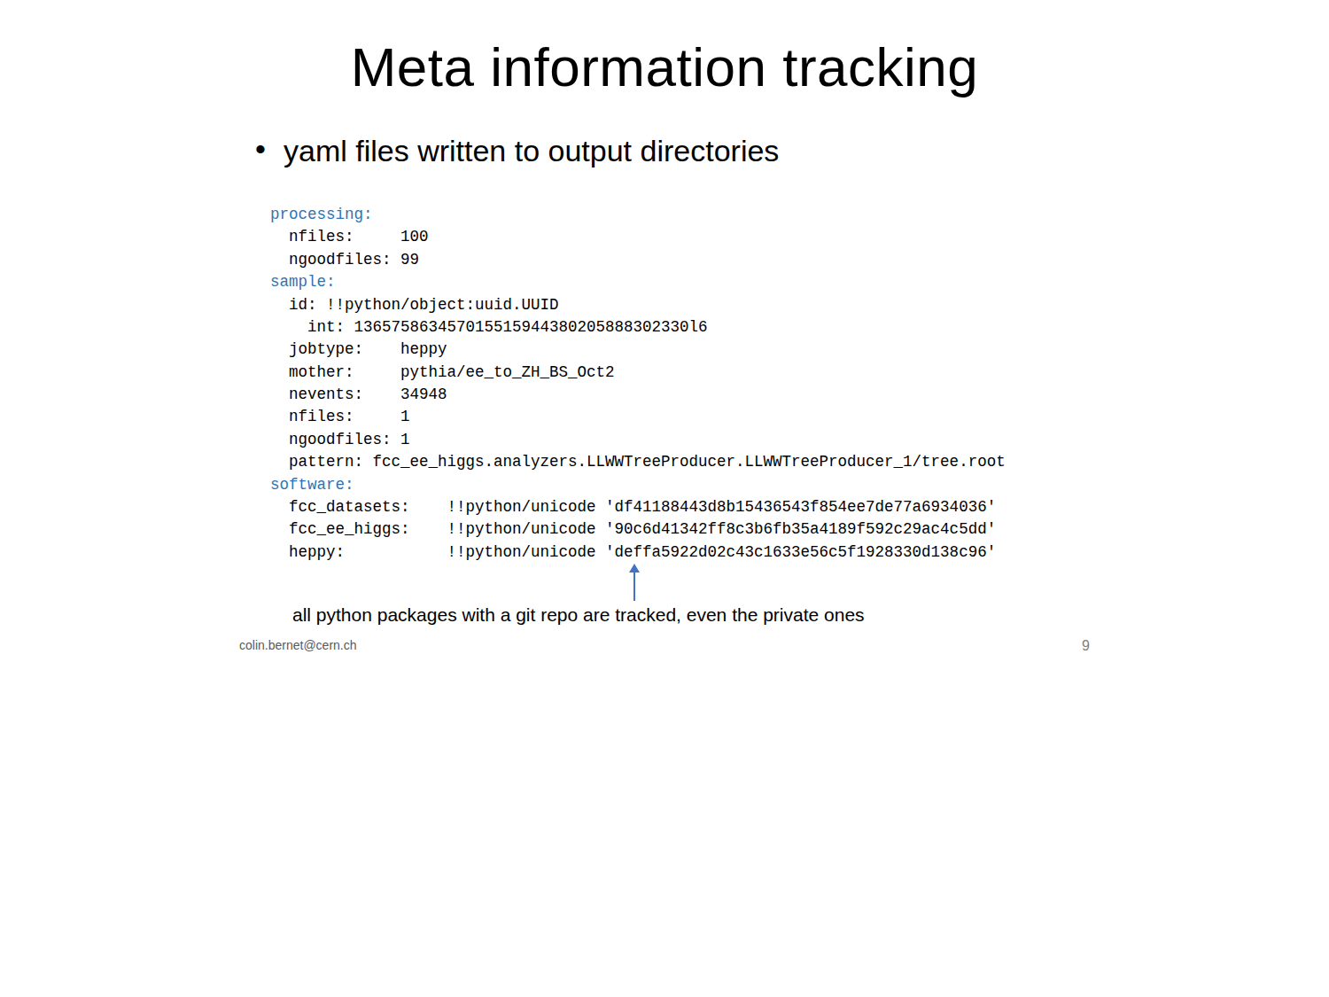Meta information tracking
yaml files written to output directories
processing:
  nfiles:     100
  ngoodfiles: 99
sample:
  id: !!python/object:uuid.UUID
    int: 136575863457015515944380205888302330l6
  jobtype:    heppy
  mother:     pythia/ee_to_ZH_BS_Oct2
  nevents:    34948
  nfiles:     1
  ngoodfiles: 1
  pattern: fcc_ee_higgs.analyzers.LLWWTreeProducer.LLWWTreeProducer_1/tree.root
software:
  fcc_datasets:    !!python/unicode 'df41188443d8b15436543f854ee7de77a6934036'
  fcc_ee_higgs:    !!python/unicode '90c6d41342ff8c3b6fb35a4189f592c29ac4c5dd'
  heppy:           !!python/unicode 'deffa5922d02c43c1633e56c5f1928330d138c96'
all python packages with a git repo are tracked, even the private ones
colin.bernet@cern.ch 9